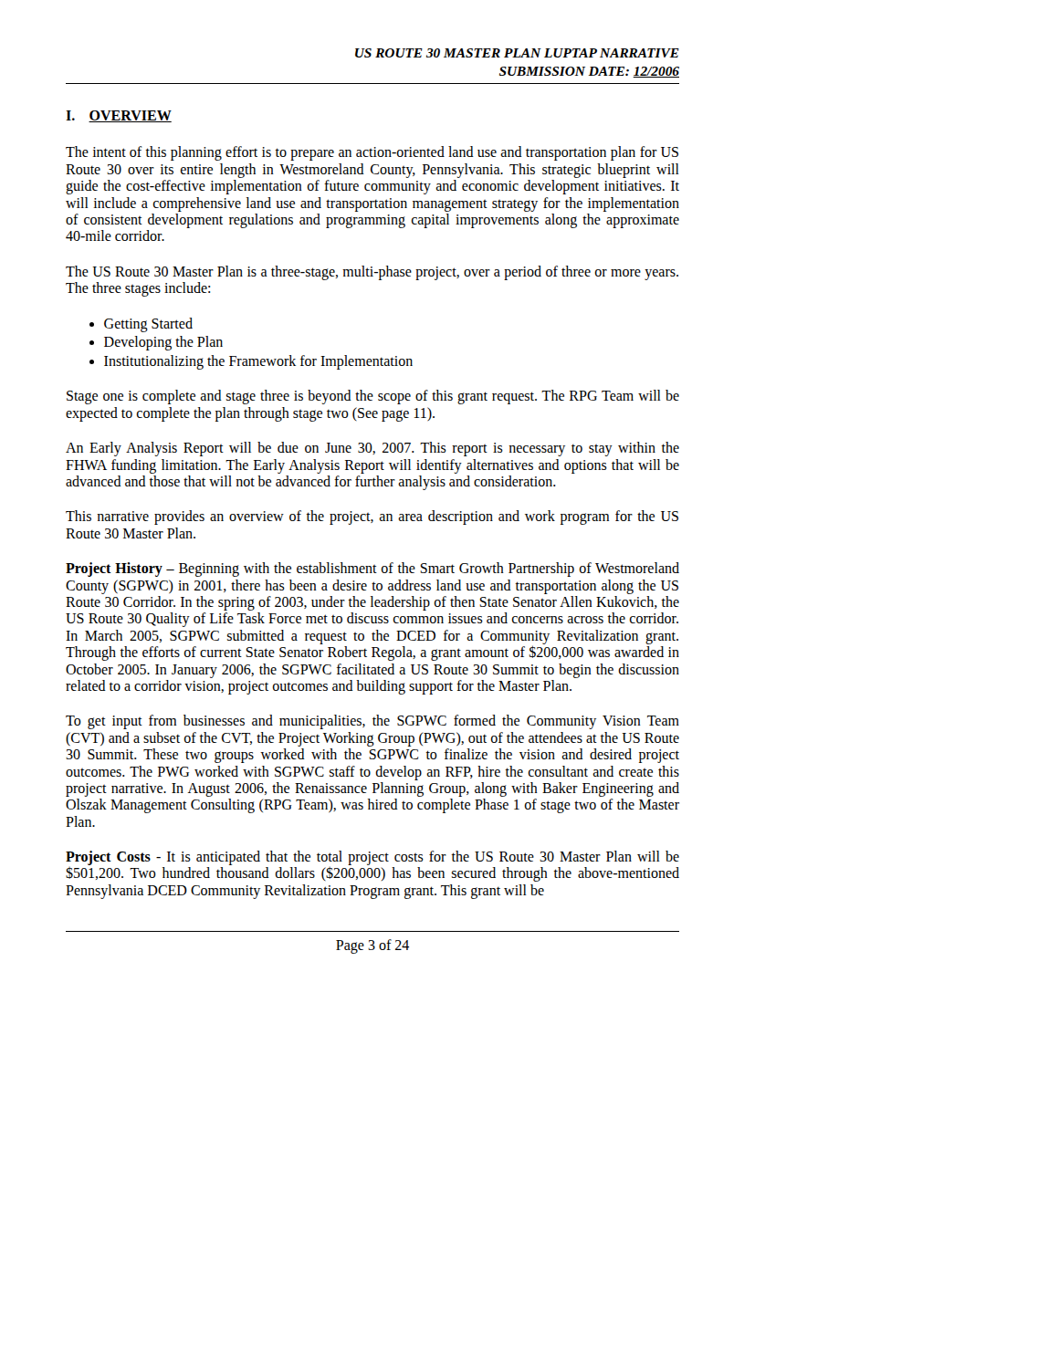US ROUTE 30 MASTER PLAN LUPTAP NARRATIVE
SUBMISSION DATE: 12/2006
I. OVERVIEW
The intent of this planning effort is to prepare an action-oriented land use and transportation plan for US Route 30 over its entire length in Westmoreland County, Pennsylvania. This strategic blueprint will guide the cost-effective implementation of future community and economic development initiatives. It will include a comprehensive land use and transportation management strategy for the implementation of consistent development regulations and programming capital improvements along the approximate 40-mile corridor.
The US Route 30 Master Plan is a three-stage, multi-phase project, over a period of three or more years. The three stages include:
Getting Started
Developing the Plan
Institutionalizing the Framework for Implementation
Stage one is complete and stage three is beyond the scope of this grant request. The RPG Team will be expected to complete the plan through stage two (See page 11).
An Early Analysis Report will be due on June 30, 2007. This report is necessary to stay within the FHWA funding limitation. The Early Analysis Report will identify alternatives and options that will be advanced and those that will not be advanced for further analysis and consideration.
This narrative provides an overview of the project, an area description and work program for the US Route 30 Master Plan.
Project History – Beginning with the establishment of the Smart Growth Partnership of Westmoreland County (SGPWC) in 2001, there has been a desire to address land use and transportation along the US Route 30 Corridor. In the spring of 2003, under the leadership of then State Senator Allen Kukovich, the US Route 30 Quality of Life Task Force met to discuss common issues and concerns across the corridor. In March 2005, SGPWC submitted a request to the DCED for a Community Revitalization grant. Through the efforts of current State Senator Robert Regola, a grant amount of $200,000 was awarded in October 2005. In January 2006, the SGPWC facilitated a US Route 30 Summit to begin the discussion related to a corridor vision, project outcomes and building support for the Master Plan.
To get input from businesses and municipalities, the SGPWC formed the Community Vision Team (CVT) and a subset of the CVT, the Project Working Group (PWG), out of the attendees at the US Route 30 Summit. These two groups worked with the SGPWC to finalize the vision and desired project outcomes. The PWG worked with SGPWC staff to develop an RFP, hire the consultant and create this project narrative. In August 2006, the Renaissance Planning Group, along with Baker Engineering and Olszak Management Consulting (RPG Team), was hired to complete Phase 1 of stage two of the Master Plan.
Project Costs - It is anticipated that the total project costs for the US Route 30 Master Plan will be $501,200. Two hundred thousand dollars ($200,000) has been secured through the above-mentioned Pennsylvania DCED Community Revitalization Program grant. This grant will be
Page 3 of 24